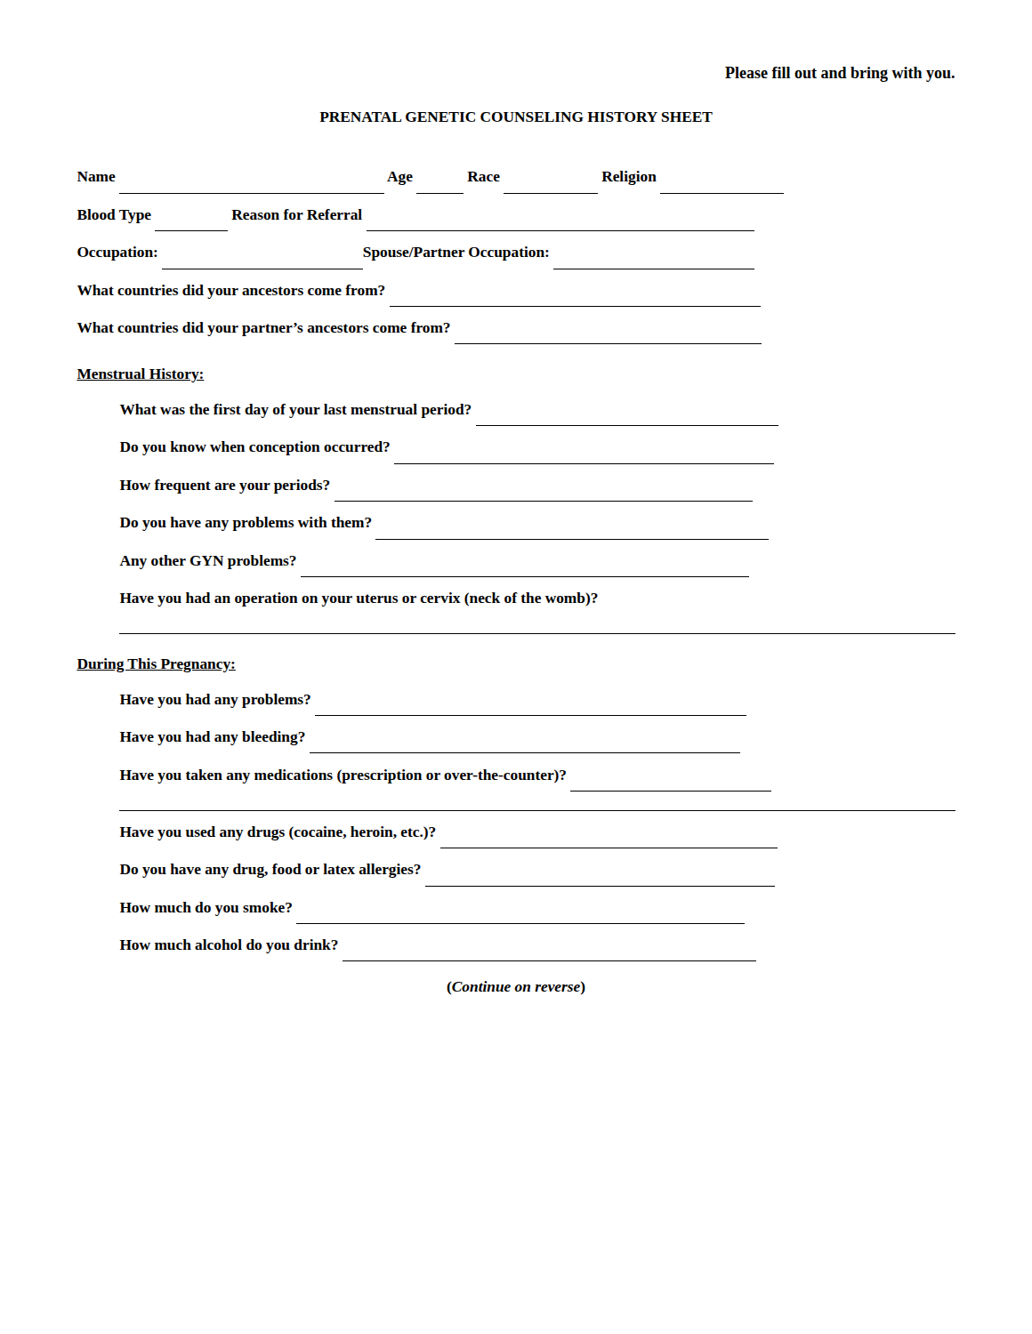Please fill out and bring with you.
PRENATAL GENETIC COUNSELING HISTORY SHEET
Name Age Race Religion
Blood Type Reason for Referral
Occupation: Spouse/Partner Occupation:
What countries did your ancestors come from?
What countries did your partner’s ancestors come from?
Menstrual History:
What was the first day of your last menstrual period?
Do you know when conception occurred?
How frequent are your periods?
Do you have any problems with them?
Any other GYN problems?
Have you had an operation on your uterus or cervix (neck of the womb)?
During This Pregnancy:
Have you had any problems?
Have you had any bleeding?
Have you taken any medications (prescription or over-the-counter)?
Have you used any drugs (cocaine, heroin, etc.)?
Do you have any drug, food or latex allergies?
How much do you smoke?
How much alcohol do you drink?
(Continue on reverse)